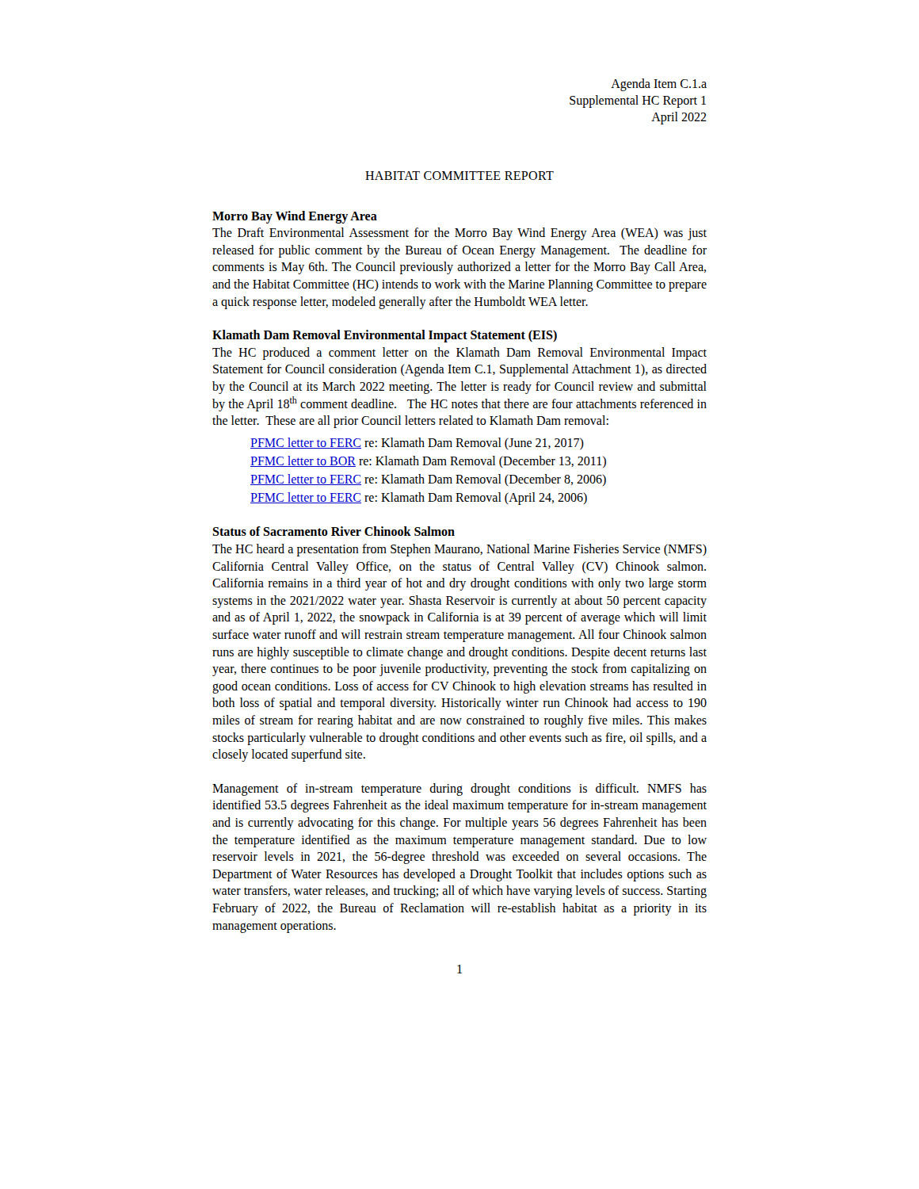Agenda Item C.1.a
Supplemental HC Report 1
April 2022
HABITAT COMMITTEE REPORT
Morro Bay Wind Energy Area
The Draft Environmental Assessment for the Morro Bay Wind Energy Area (WEA) was just released for public comment by the Bureau of Ocean Energy Management. The deadline for comments is May 6th. The Council previously authorized a letter for the Morro Bay Call Area, and the Habitat Committee (HC) intends to work with the Marine Planning Committee to prepare a quick response letter, modeled generally after the Humboldt WEA letter.
Klamath Dam Removal Environmental Impact Statement (EIS)
The HC produced a comment letter on the Klamath Dam Removal Environmental Impact Statement for Council consideration (Agenda Item C.1, Supplemental Attachment 1), as directed by the Council at its March 2022 meeting. The letter is ready for Council review and submittal by the April 18th comment deadline. The HC notes that there are four attachments referenced in the letter. These are all prior Council letters related to Klamath Dam removal:
PFMC letter to FERC re: Klamath Dam Removal (June 21, 2017)
PFMC letter to BOR re: Klamath Dam Removal (December 13, 2011)
PFMC letter to FERC re: Klamath Dam Removal (December 8, 2006)
PFMC letter to FERC re: Klamath Dam Removal (April 24, 2006)
Status of Sacramento River Chinook Salmon
The HC heard a presentation from Stephen Maurano, National Marine Fisheries Service (NMFS) California Central Valley Office, on the status of Central Valley (CV) Chinook salmon. California remains in a third year of hot and dry drought conditions with only two large storm systems in the 2021/2022 water year. Shasta Reservoir is currently at about 50 percent capacity and as of April 1, 2022, the snowpack in California is at 39 percent of average which will limit surface water runoff and will restrain stream temperature management. All four Chinook salmon runs are highly susceptible to climate change and drought conditions. Despite decent returns last year, there continues to be poor juvenile productivity, preventing the stock from capitalizing on good ocean conditions. Loss of access for CV Chinook to high elevation streams has resulted in both loss of spatial and temporal diversity. Historically winter run Chinook had access to 190 miles of stream for rearing habitat and are now constrained to roughly five miles. This makes stocks particularly vulnerable to drought conditions and other events such as fire, oil spills, and a closely located superfund site.
Management of in-stream temperature during drought conditions is difficult. NMFS has identified 53.5 degrees Fahrenheit as the ideal maximum temperature for in-stream management and is currently advocating for this change. For multiple years 56 degrees Fahrenheit has been the temperature identified as the maximum temperature management standard. Due to low reservoir levels in 2021, the 56-degree threshold was exceeded on several occasions. The Department of Water Resources has developed a Drought Toolkit that includes options such as water transfers, water releases, and trucking; all of which have varying levels of success. Starting February of 2022, the Bureau of Reclamation will re-establish habitat as a priority in its management operations.
1